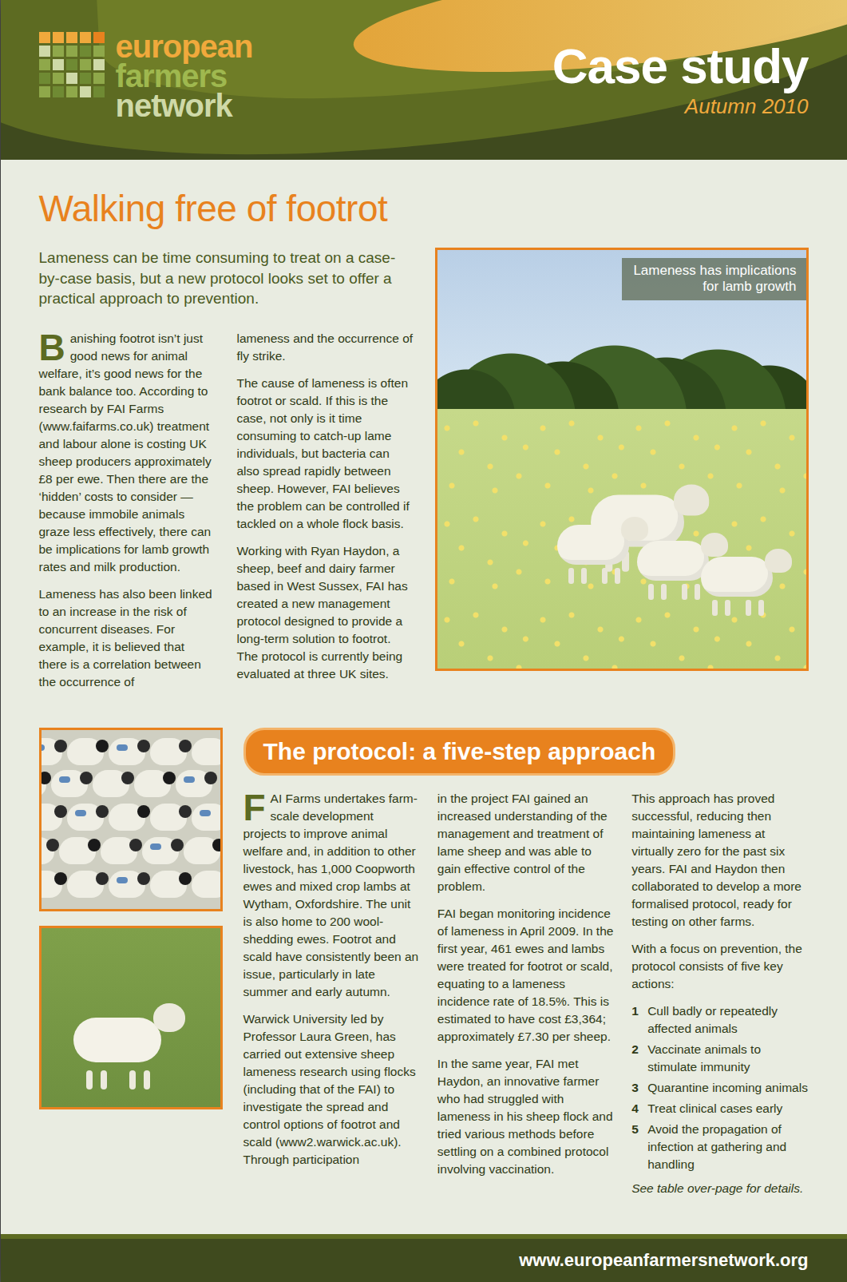european
farmers
network
Case study
Autumn 2010
Walking free of footrot
Lameness can be time consuming to treat on a case-by-case basis, but a new protocol looks set to offer a practical approach to prevention.
Banishing footrot isn’t just good news for animal welfare, it’s good news for the bank balance too. According to research by FAI Farms (www.faifarms.co.uk) treatment and labour alone is costing UK sheep producers approximately £8 per ewe. Then there are the ‘hidden’ costs to consider — because immobile animals graze less effectively, there can be implications for lamb growth rates and milk production.
Lameness has also been linked to an increase in the risk of concurrent diseases. For example, it is believed that there is a correlation between the occurrence of
lameness and the occurrence of fly strike.
The cause of lameness is often footrot or scald. If this is the case, not only is it time consuming to catch-up lame individuals, but bacteria can also spread rapidly between sheep. However, FAI believes the problem can be controlled if tackled on a whole flock basis.
Working with Ryan Haydon, a sheep, beef and dairy farmer based in West Sussex, FAI has created a new management protocol designed to provide a long-term solution to footrot. The protocol is currently being evaluated at three UK sites.
Lameness has implications
for lamb growth
The protocol: a five-step approach
FAI Farms undertakes farm-scale development projects to improve animal welfare and, in addition to other livestock, has 1,000 Coopworth ewes and mixed crop lambs at Wytham, Oxfordshire. The unit is also home to 200 wool-shedding ewes. Footrot and scald have consistently been an issue, particularly in late summer and early autumn.
Warwick University led by Professor Laura Green, has carried out extensive sheep lameness research using flocks (including that of the FAI) to investigate the spread and control options of footrot and scald (www2.warwick.ac.uk). Through participation
in the project FAI gained an increased understanding of the management and treatment of lame sheep and was able to gain effective control of the problem.
FAI began monitoring incidence of lameness in April 2009. In the first year, 461 ewes and lambs were treated for footrot or scald, equating to a lameness incidence rate of 18.5%. This is estimated to have cost £3,364; approximately £7.30 per sheep.
In the same year, FAI met Haydon, an innovative farmer who had struggled with lameness in his sheep flock and tried various methods before settling on a combined protocol involving vaccination.
This approach has proved successful, reducing then maintaining lameness at virtually zero for the past six years. FAI and Haydon then collaborated to develop a more formalised protocol, ready for testing on other farms.
With a focus on prevention, the protocol consists of five key actions:
Cull badly or repeatedly affected animals
Vaccinate animals to stimulate immunity
Quarantine incoming animals
Treat clinical cases early
Avoid the propagation of infection at gathering and handling
See table over-page for details.
www.europeanfarmersnetwork.org